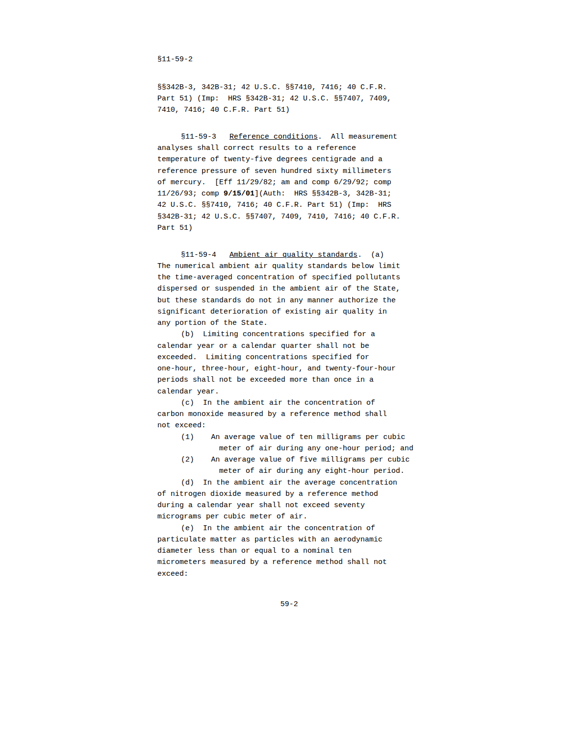§11-59-2
§§342B-3, 342B-31; 42 U.S.C. §§7410, 7416; 40 C.F.R.
Part 51) (Imp: HRS §342B-31; 42 U.S.C. §§7407, 7409,
7410, 7416; 40 C.F.R. Part 51)
§11-59-3 Reference conditions. All measurement
analyses shall correct results to a reference
temperature of twenty-five degrees centigrade and a
reference pressure of seven hundred sixty millimeters
of mercury. [Eff 11/29/82; am and comp 6/29/92; comp
11/26/93; comp 9/15/01](Auth: HRS §§342B-3, 342B-31;
42 U.S.C. §§7410, 7416; 40 C.F.R. Part 51) (Imp: HRS
§342B-31; 42 U.S.C. §§7407, 7409, 7410, 7416; 40 C.F.R.
Part 51)
§11-59-4 Ambient air quality standards. (a)
The numerical ambient air quality standards below limit
the time-averaged concentration of specified pollutants
dispersed or suspended in the ambient air of the State,
but these standards do not in any manner authorize the
significant deterioration of existing air quality in
any portion of the State.
(b) Limiting concentrations specified for a
calendar year or a calendar quarter shall not be
exceeded. Limiting concentrations specified for
one-hour, three-hour, eight-hour, and twenty-four-hour
periods shall not be exceeded more than once in a
calendar year.
(c) In the ambient air the concentration of
carbon monoxide measured by a reference method shall
not exceed:
(1) An average value of ten milligrams per cubicmeter of air during any one-hour period; and
(2) An average value of five milligrams per cubicmeter of air during any eight-hour period.
(d) In the ambient air the average concentration
of nitrogen dioxide measured by a reference method
during a calendar year shall not exceed seventy
micrograms per cubic meter of air.
(e) In the ambient air the concentration of
particulate matter as particles with an aerodynamic
diameter less than or equal to a nominal ten
micrometers measured by a reference method shall not
exceed:
59-2